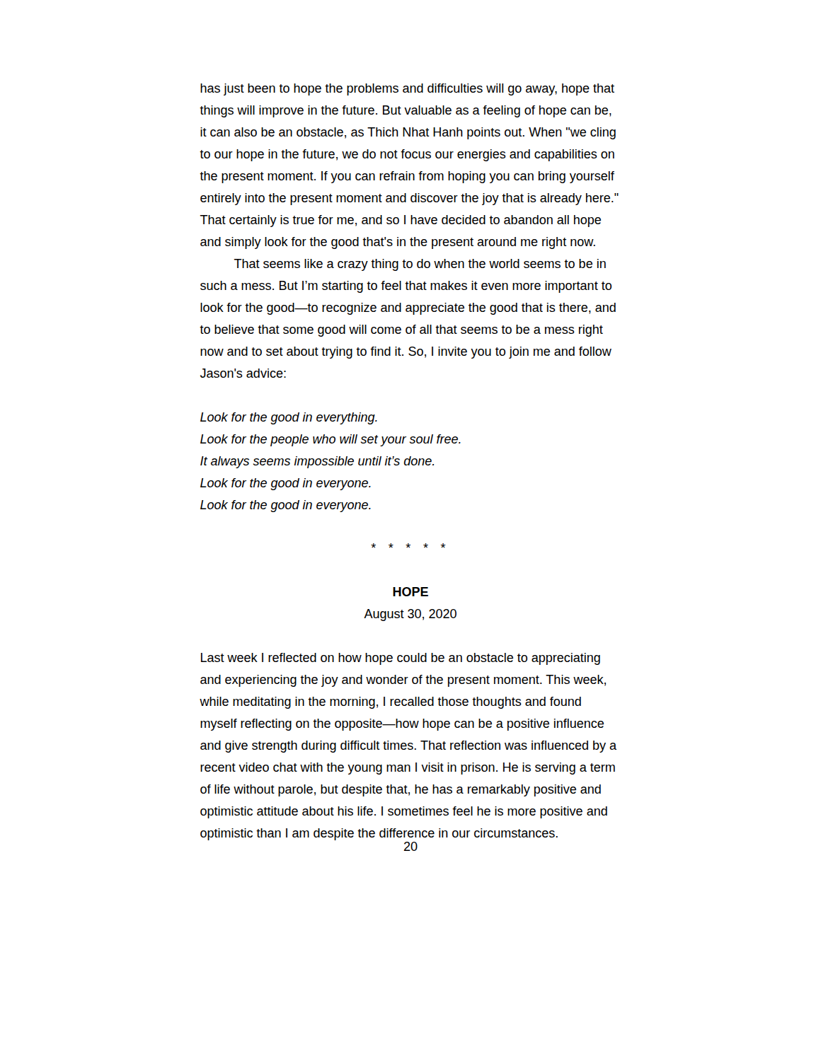has just been to hope the problems and difficulties will go away, hope that things will improve in the future. But valuable as a feeling of hope can be, it can also be an obstacle, as Thich Nhat Hanh points out. When "we cling to our hope in the future, we do not focus our energies and capabilities on the present moment. If you can refrain from hoping you can bring yourself entirely into the present moment and discover the joy that is already here." That certainly is true for me, and so I have decided to abandon all hope and simply look for the good that's in the present around me right now.
That seems like a crazy thing to do when the world seems to be in such a mess. But I’m starting to feel that makes it even more important to look for the good—to recognize and appreciate the good that is there, and to believe that some good will come of all that seems to be a mess right now and to set about trying to find it. So, I invite you to join me and follow Jason's advice:
Look for the good in everything.
Look for the people who will set your soul free.
It always seems impossible until it’s done.
Look for the good in everyone.
Look for the good in everyone.
* * * * *
HOPE
August 30, 2020
Last week I reflected on how hope could be an obstacle to appreciating and experiencing the joy and wonder of the present moment. This week, while meditating in the morning, I recalled those thoughts and found myself reflecting on the opposite—how hope can be a positive influence and give strength during difficult times. That reflection was influenced by a recent video chat with the young man I visit in prison. He is serving a term of life without parole, but despite that, he has a remarkably positive and optimistic attitude about his life. I sometimes feel he is more positive and optimistic than I am despite the difference in our circumstances.
20